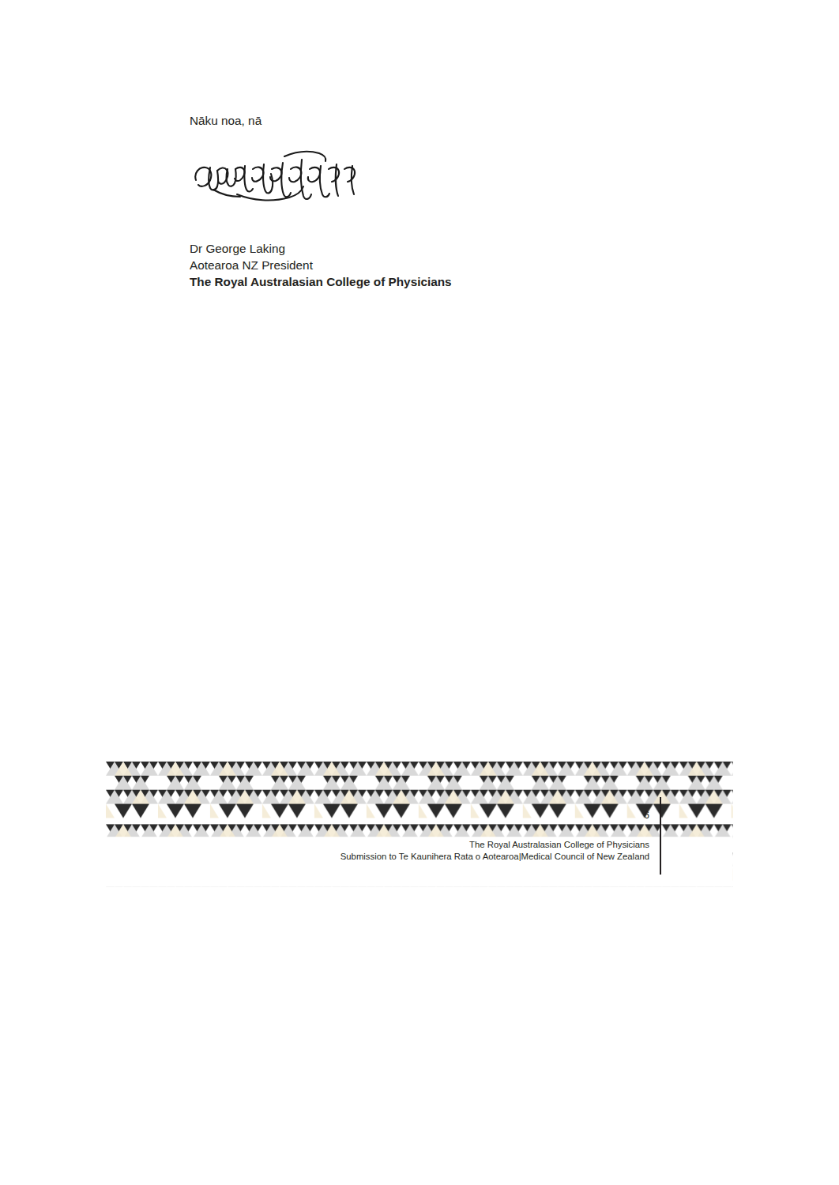Nāku noa, nā
Dr George Laking
Aotearoa NZ President
The Royal Australasian College of Physicians
6
The Royal Australasian College of Physicians
Submission to Te Kaunihera Rata o Aotearoa|Medical Council of New Zealand